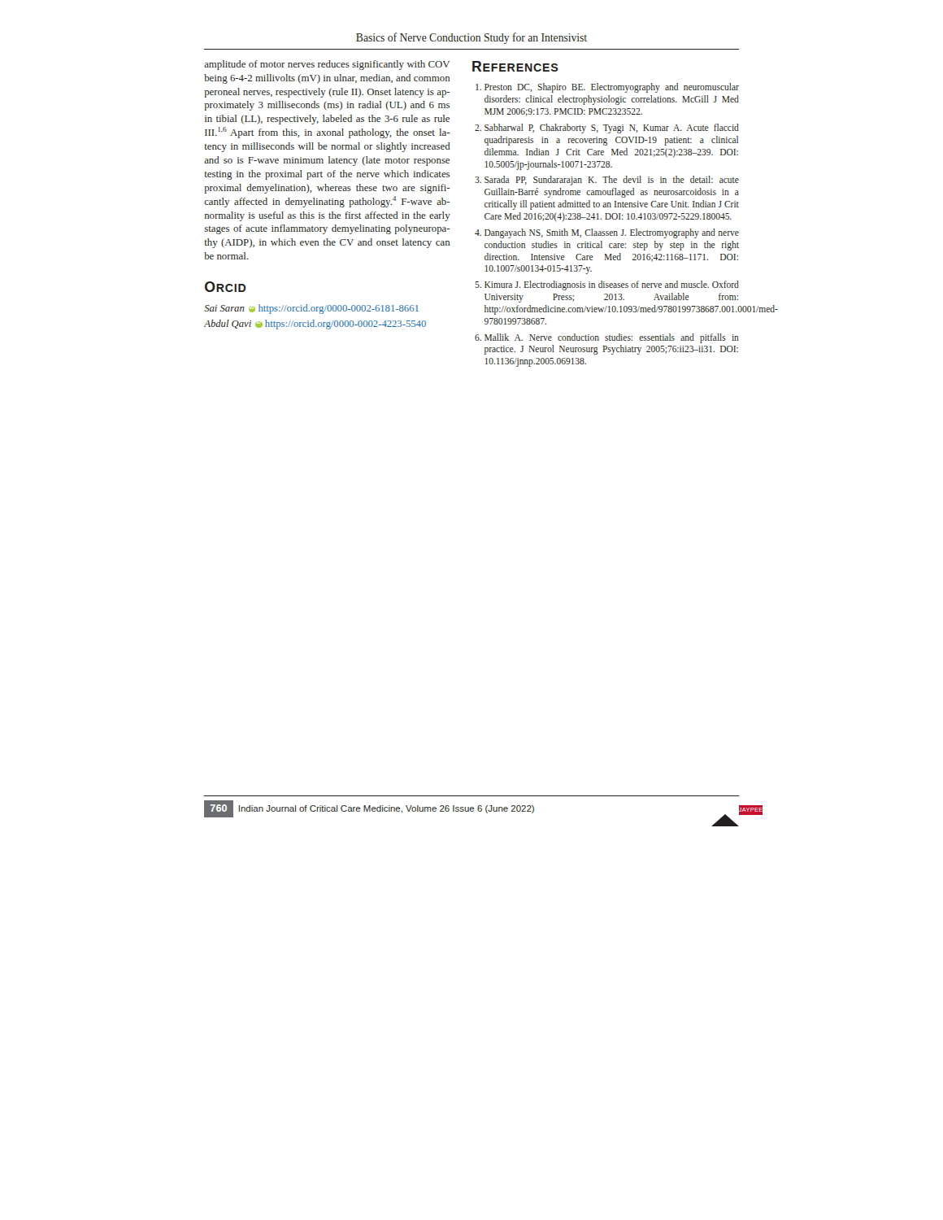Basics of Nerve Conduction Study for an Intensivist
amplitude of motor nerves reduces significantly with COV being 6-4-2 millivolts (mV) in ulnar, median, and common peroneal nerves, respectively (rule II). Onset latency is approximately 3 milliseconds (ms) in radial (UL) and 6 ms in tibial (LL), respectively, labeled as the 3-6 rule as rule III.1,6 Apart from this, in axonal pathology, the onset latency in milliseconds will be normal or slightly increased and so is F-wave minimum latency (late motor response testing in the proximal part of the nerve which indicates proximal demyelination), whereas these two are significantly affected in demyelinating pathology.4 F-wave abnormality is useful as this is the first affected in the early stages of acute inflammatory demyelinating polyneuropathy (AIDP), in which even the CV and onset latency can be normal.
ORCID
Sai Saran https://orcid.org/0000-0002-6181-8661
Abdul Qavi https://orcid.org/0000-0002-4223-5540
REFERENCES
Preston DC, Shapiro BE. Electromyography and neuromuscular disorders: clinical electrophysiologic correlations. McGill J Med MJM 2006;9:173. PMCID: PMC2323522.
Sabharwal P, Chakraborty S, Tyagi N, Kumar A. Acute flaccid quadriparesis in a recovering COVID-19 patient: a clinical dilemma. Indian J Crit Care Med 2021;25(2):238–239. DOI: 10.5005/jp-journals-10071-23728.
Sarada PP, Sundararajan K. The devil is in the detail: acute Guillain-Barré syndrome camouflaged as neurosarcoidosis in a critically ill patient admitted to an Intensive Care Unit. Indian J Crit Care Med 2016;20(4):238–241. DOI: 10.4103/0972-5229.180045.
Dangayach NS, Smith M, Claassen J. Electromyography and nerve conduction studies in critical care: step by step in the right direction. Intensive Care Med 2016;42:1168–1171. DOI: 10.1007/s00134-015-4137-y.
Kimura J. Electrodiagnosis in diseases of nerve and muscle. Oxford University Press; 2013. Available from: http://oxfordmedicine.com/view/10.1093/med/9780199738687.001.0001/med-9780199738687.
Mallik A. Nerve conduction studies: essentials and pitfalls in practice. J Neurol Neurosurg Psychiatry 2005;76:ii23–ii31. DOI: 10.1136/jnnp.2005.069138.
760 Indian Journal of Critical Care Medicine, Volume 26 Issue 6 (June 2022) JAYPEE